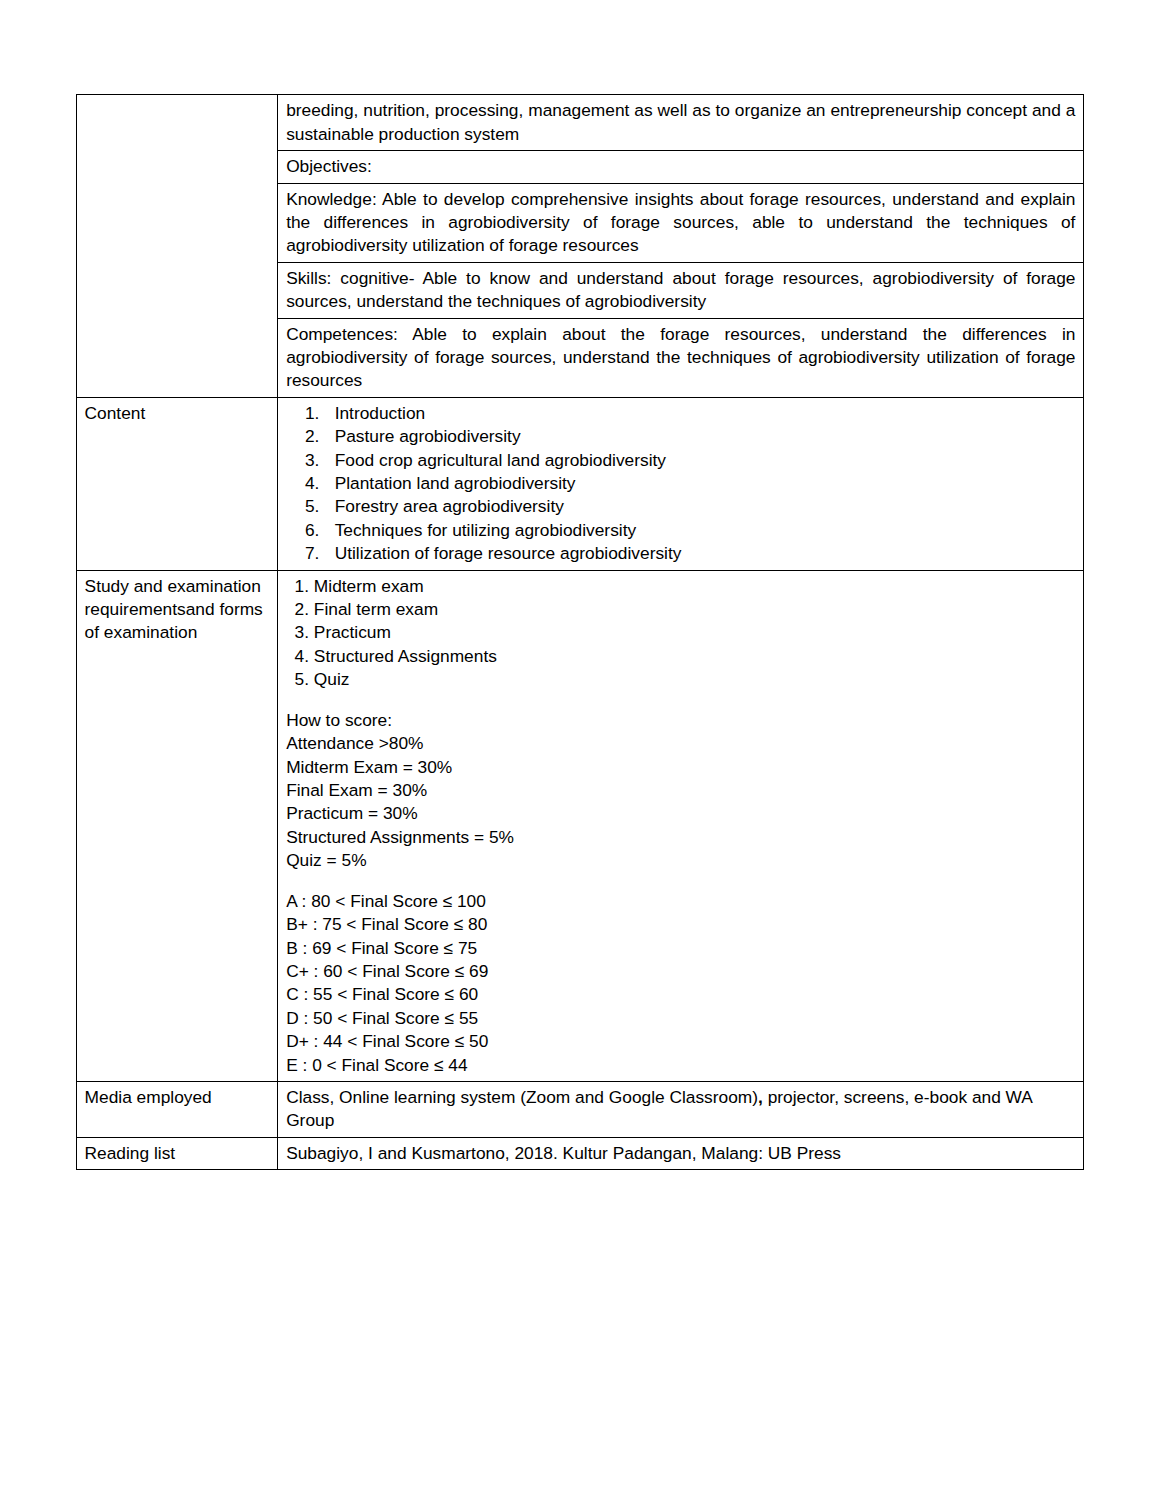| | breeding, nutrition, processing, management as well as to organize an entrepreneurship concept and a sustainable production system |
| | Objectives: |
| | Knowledge: Able to develop comprehensive insights about forage resources, understand and explain the differences in agrobiodiversity of forage sources, able to understand the techniques of agrobiodiversity utilization of forage resources |
| | Skills: cognitive- Able to know and understand about forage resources, agrobiodiversity of forage sources, understand the techniques of agrobiodiversity |
| | Competences: Able to explain about the forage resources, understand the differences in agrobiodiversity of forage sources, understand the techniques of agrobiodiversity utilization of forage resources |
| Content | Introduction Pasture agrobiodiversity Food crop agricultural land agrobiodiversity Plantation land agrobiodiversity Forestry area agrobiodiversity Techniques for utilizing agrobiodiversity Utilization of forage resource agrobiodiversity |
| Study and examination requirementsand forms of examination | Midterm exam Final term exam Practicum Structured Assignments Quiz How to score: Attendance >80% Midterm Exam = 30% Final Exam = 30% Practicum = 30% Structured Assignments = 5% Quiz = 5% A : 80 < Final Score ≤ 100 B+ : 75 < Final Score ≤ 80 B : 69 < Final Score ≤ 75 C+ : 60 < Final Score ≤ 69 C : 55 < Final Score ≤ 60 D : 50 < Final Score ≤ 55 D+ : 44 < Final Score ≤ 50 E : 0 < Final Score ≤ 44 |
| Media employed | Class, Online learning system (Zoom and Google Classroom) , projector, screens, e-book and WA Group |
| Reading list | Subagiyo, I and Kusmartono, 2018. Kultur Padangan, Malang: UB Press |